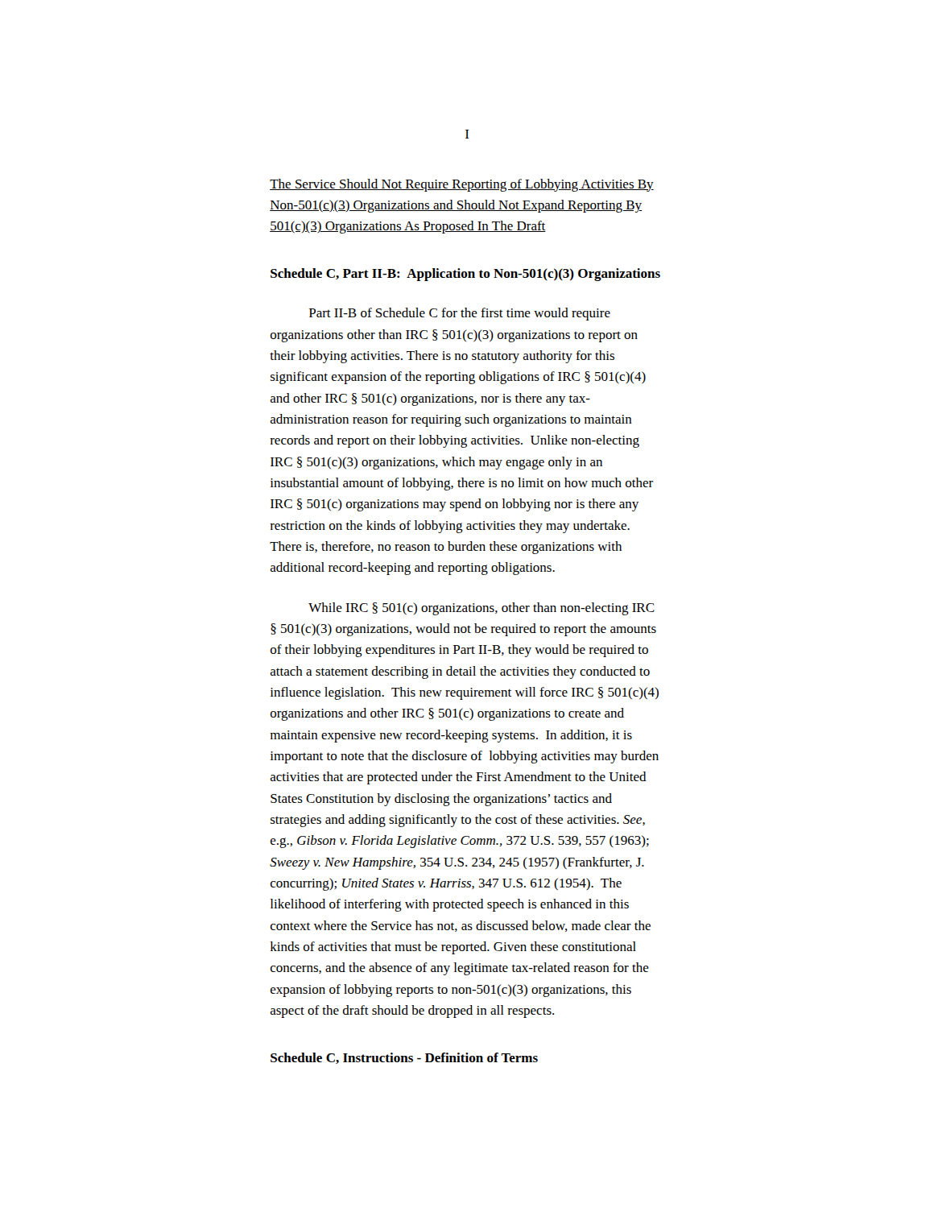I
The Service Should Not Require Reporting of Lobbying Activities By Non-501(c)(3) Organizations and Should Not Expand Reporting By 501(c)(3) Organizations As Proposed In The Draft
Schedule C, Part II-B: Application to Non-501(c)(3) Organizations
Part II-B of Schedule C for the first time would require organizations other than IRC § 501(c)(3) organizations to report on their lobbying activities. There is no statutory authority for this significant expansion of the reporting obligations of IRC § 501(c)(4) and other IRC § 501(c) organizations, nor is there any tax-administration reason for requiring such organizations to maintain records and report on their lobbying activities. Unlike non-electing IRC § 501(c)(3) organizations, which may engage only in an insubstantial amount of lobbying, there is no limit on how much other IRC § 501(c) organizations may spend on lobbying nor is there any restriction on the kinds of lobbying activities they may undertake. There is, therefore, no reason to burden these organizations with additional record-keeping and reporting obligations.
While IRC § 501(c) organizations, other than non-electing IRC § 501(c)(3) organizations, would not be required to report the amounts of their lobbying expenditures in Part II-B, they would be required to attach a statement describing in detail the activities they conducted to influence legislation. This new requirement will force IRC § 501(c)(4) organizations and other IRC § 501(c) organizations to create and maintain expensive new record-keeping systems. In addition, it is important to note that the disclosure of lobbying activities may burden activities that are protected under the First Amendment to the United States Constitution by disclosing the organizations’ tactics and strategies and adding significantly to the cost of these activities. See, e.g., Gibson v. Florida Legislative Comm., 372 U.S. 539, 557 (1963); Sweezy v. New Hampshire, 354 U.S. 234, 245 (1957) (Frankfurter, J. concurring); United States v. Harriss, 347 U.S. 612 (1954). The likelihood of interfering with protected speech is enhanced in this context where the Service has not, as discussed below, made clear the kinds of activities that must be reported. Given these constitutional concerns, and the absence of any legitimate tax-related reason for the expansion of lobbying reports to non-501(c)(3) organizations, this aspect of the draft should be dropped in all respects.
Schedule C, Instructions - Definition of Terms